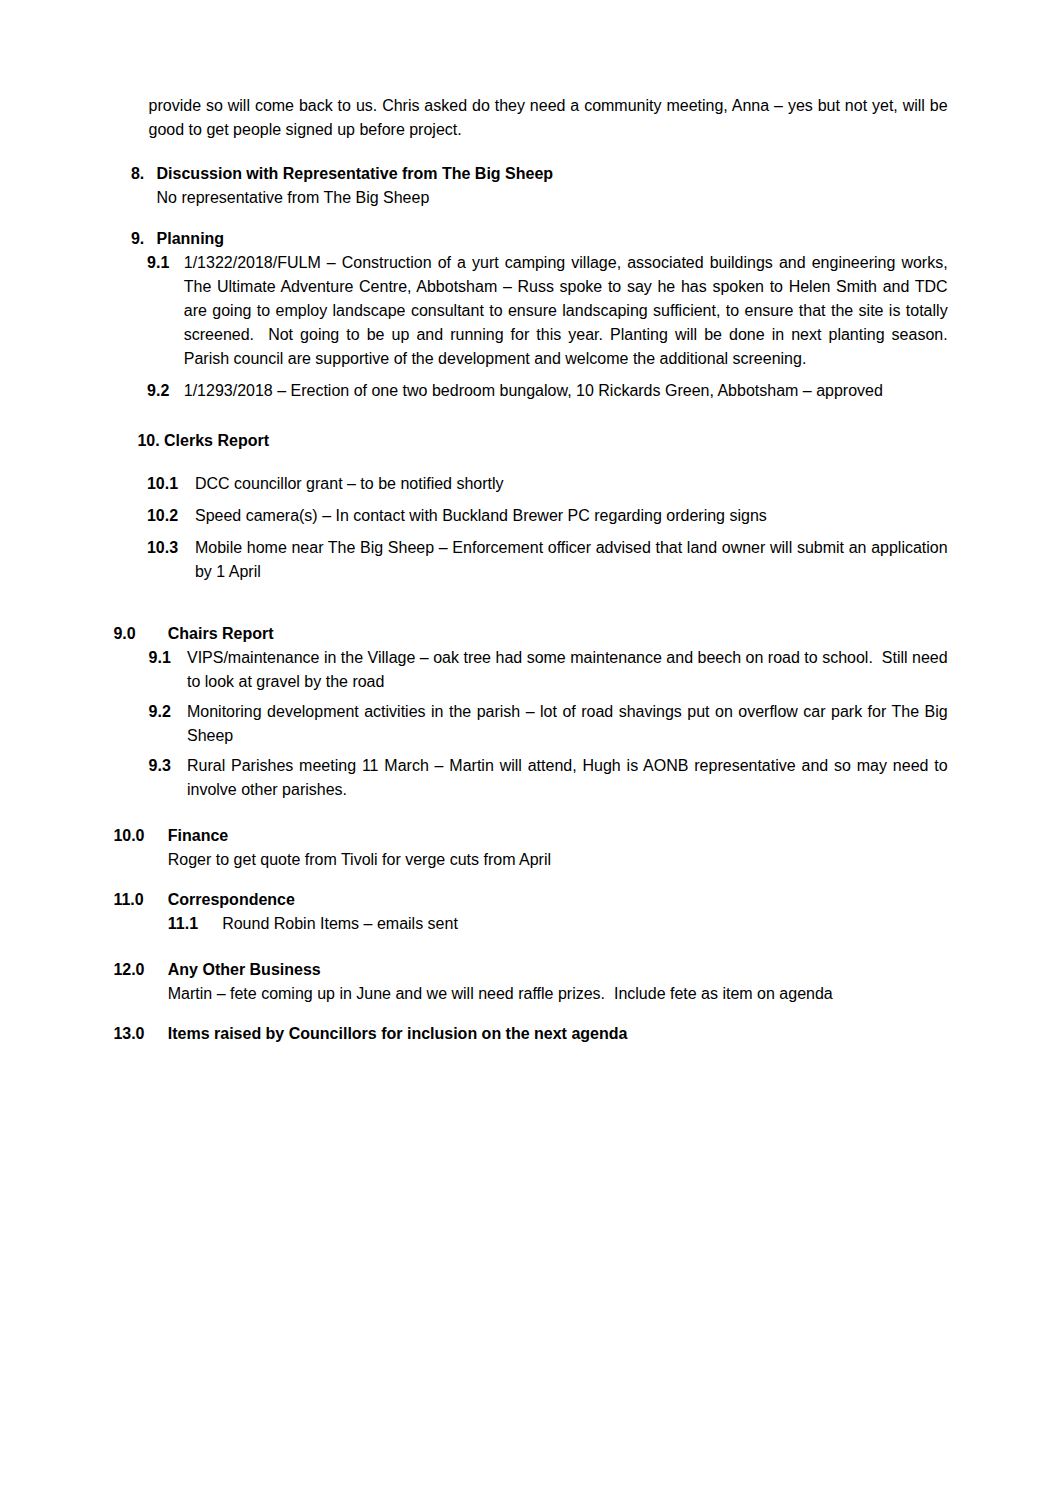provide so will come back to us. Chris asked do they need a community meeting, Anna – yes but not yet, will be good to get people signed up before project.
8. Discussion with Representative from The Big Sheep
No representative from The Big Sheep
9. Planning
9.1 1/1322/2018/FULM – Construction of a yurt camping village, associated buildings and engineering works, The Ultimate Adventure Centre, Abbotsham – Russ spoke to say he has spoken to Helen Smith and TDC are going to employ landscape consultant to ensure landscaping sufficient, to ensure that the site is totally screened. Not going to be up and running for this year. Planting will be done in next planting season. Parish council are supportive of the development and welcome the additional screening.
9.2 1/1293/2018 – Erection of one two bedroom bungalow, 10 Rickards Green, Abbotsham – approved
10. Clerks Report
10.1 DCC councillor grant – to be notified shortly
10.2 Speed camera(s) – In contact with Buckland Brewer PC regarding ordering signs
10.3 Mobile home near The Big Sheep – Enforcement officer advised that land owner will submit an application by 1 April
9.0 Chairs Report
9.1 VIPS/maintenance in the Village – oak tree had some maintenance and beech on road to school. Still need to look at gravel by the road
9.2 Monitoring development activities in the parish – lot of road shavings put on overflow car park for The Big Sheep
9.3 Rural Parishes meeting 11 March – Martin will attend, Hugh is AONB representative and so may need to involve other parishes.
10.0 Finance
Roger to get quote from Tivoli for verge cuts from April
11.0 Correspondence
11.1 Round Robin Items – emails sent
12.0 Any Other Business
Martin – fete coming up in June and we will need raffle prizes. Include fete as item on agenda
13.0 Items raised by Councillors for inclusion on the next agenda